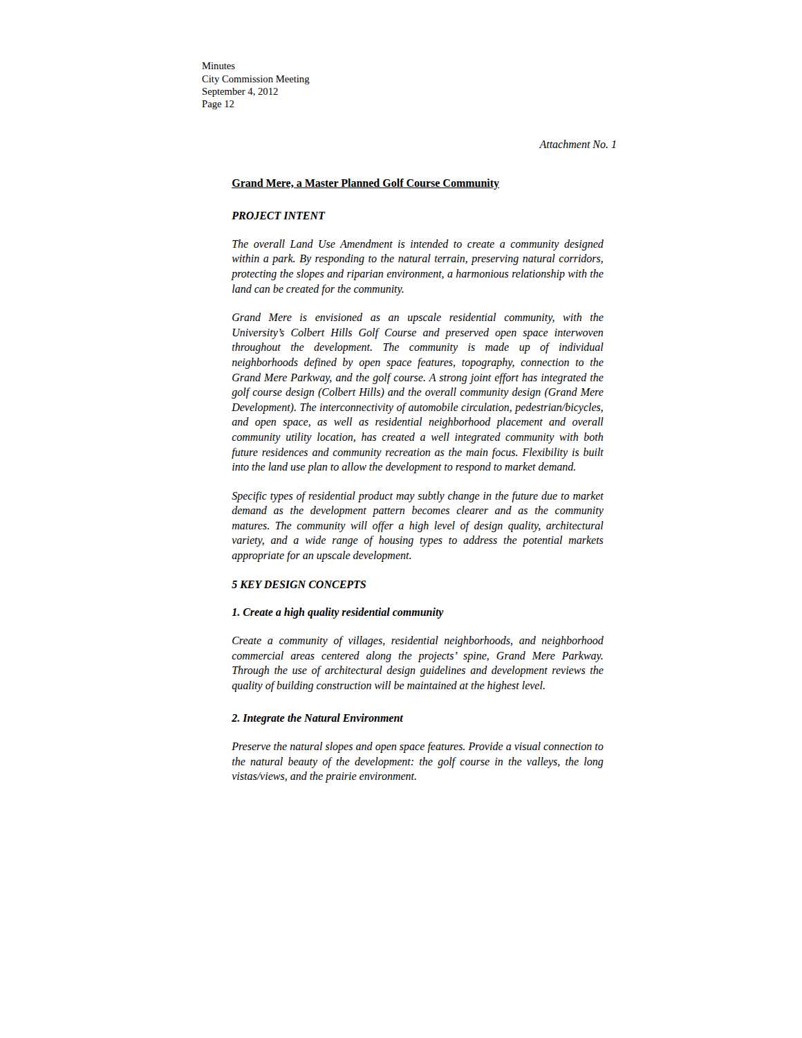Minutes
City Commission Meeting
September 4, 2012
Page 12
Attachment No. 1
Grand Mere, a Master Planned Golf Course Community
PROJECT INTENT
The overall Land Use Amendment is intended to create a community designed within a park. By responding to the natural terrain, preserving natural corridors, protecting the slopes and riparian environment, a harmonious relationship with the land can be created for the community.
Grand Mere is envisioned as an upscale residential community, with the University’s Colbert Hills Golf Course and preserved open space interwoven throughout the development. The community is made up of individual neighborhoods defined by open space features, topography, connection to the Grand Mere Parkway, and the golf course. A strong joint effort has integrated the golf course design (Colbert Hills) and the overall community design (Grand Mere Development). The interconnectivity of automobile circulation, pedestrian/bicycles, and open space, as well as residential neighborhood placement and overall community utility location, has created a well integrated community with both future residences and community recreation as the main focus. Flexibility is built into the land use plan to allow the development to respond to market demand.
Specific types of residential product may subtly change in the future due to market demand as the development pattern becomes clearer and as the community matures. The community will offer a high level of design quality, architectural variety, and a wide range of housing types to address the potential markets appropriate for an upscale development.
5 KEY DESIGN CONCEPTS
1. Create a high quality residential community
Create a community of villages, residential neighborhoods, and neighborhood commercial areas centered along the projects’ spine, Grand Mere Parkway. Through the use of architectural design guidelines and development reviews the quality of building construction will be maintained at the highest level.
2. Integrate the Natural Environment
Preserve the natural slopes and open space features. Provide a visual connection to the natural beauty of the development: the golf course in the valleys, the long vistas/views, and the prairie environment.